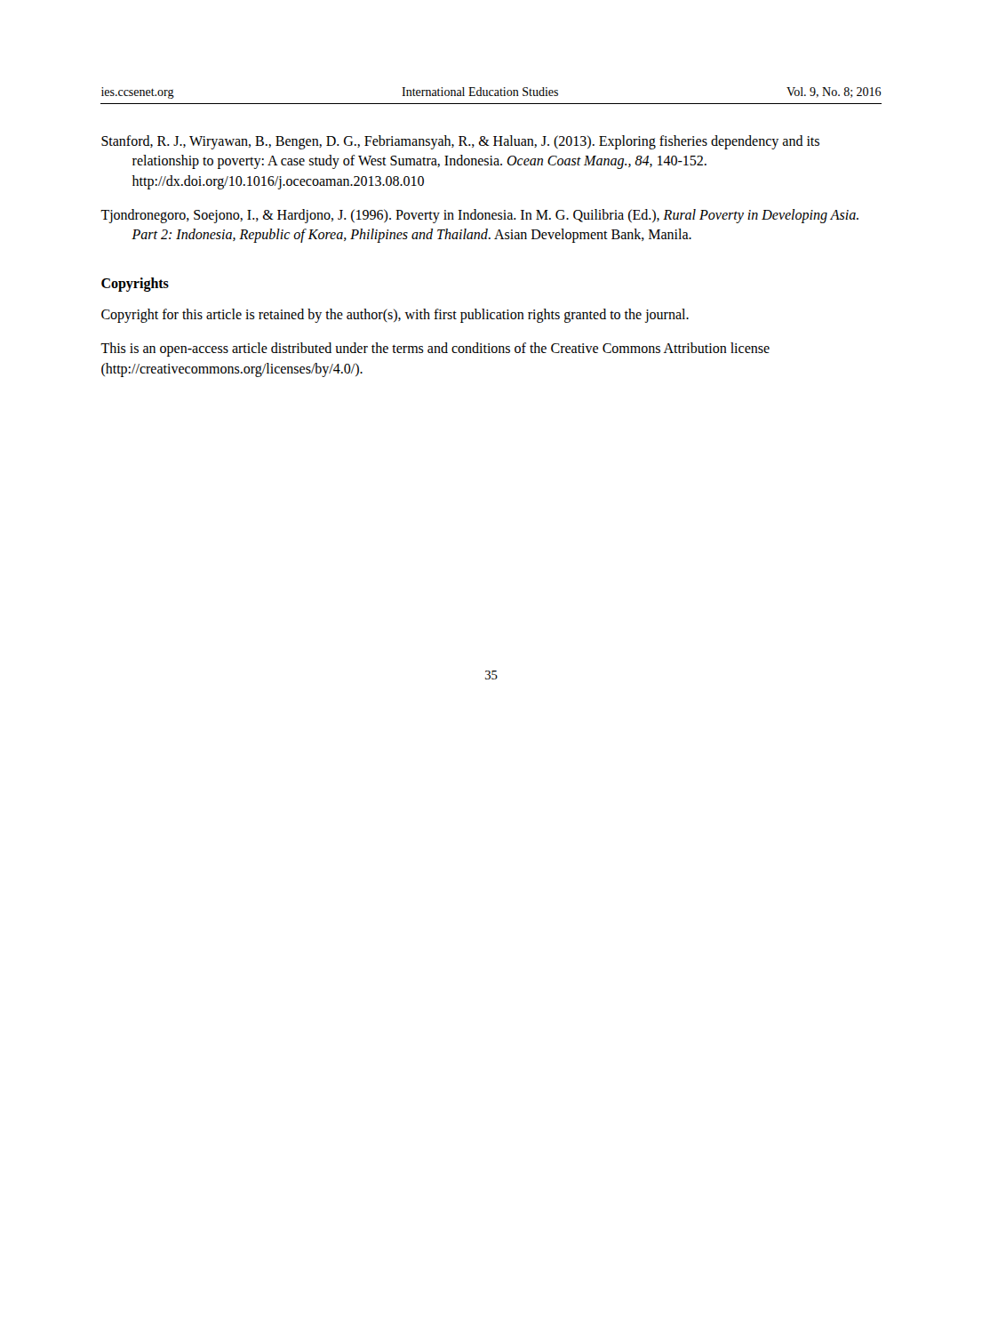ies.ccsenet.org
International Education Studies
Vol. 9, No. 8; 2016
Stanford, R. J., Wiryawan, B., Bengen, D. G., Febriamansyah, R., & Haluan, J. (2013). Exploring fisheries dependency and its relationship to poverty: A case study of West Sumatra, Indonesia. Ocean Coast Manag., 84, 140-152. http://dx.doi.org/10.1016/j.ocecoaman.2013.08.010
Tjondronegoro, Soejono, I., & Hardjono, J. (1996). Poverty in Indonesia. In M. G. Quilibria (Ed.), Rural Poverty in Developing Asia. Part 2: Indonesia, Republic of Korea, Philipines and Thailand. Asian Development Bank, Manila.
Copyrights
Copyright for this article is retained by the author(s), with first publication rights granted to the journal.
This is an open-access article distributed under the terms and conditions of the Creative Commons Attribution license (http://creativecommons.org/licenses/by/4.0/).
35